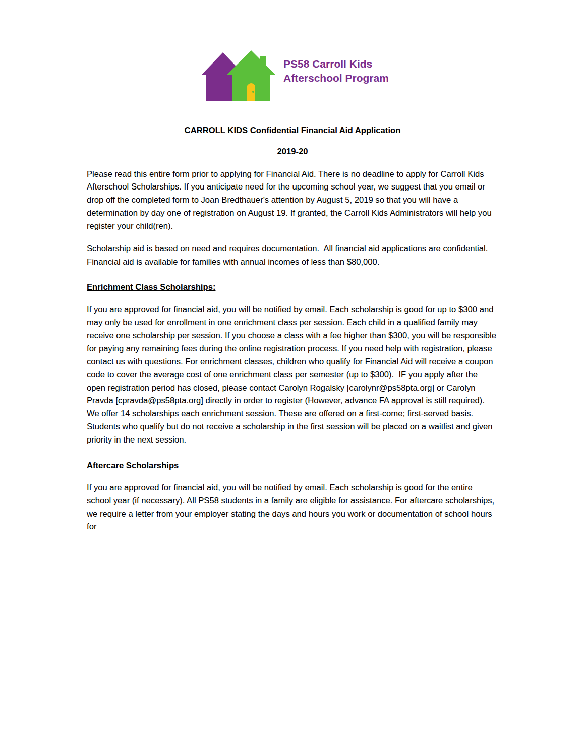PS58 Carroll Kids Afterschool Program
CARROLL KIDS Confidential Financial Aid Application 2019-20
Please read this entire form prior to applying for Financial Aid. There is no deadline to apply for Carroll Kids Afterschool Scholarships. If you anticipate need for the upcoming school year, we suggest that you email or drop off the completed form to Joan Bredthauer's attention by August 5, 2019 so that you will have a determination by day one of registration on August 19. If granted, the Carroll Kids Administrators will help you register your child(ren).
Scholarship aid is based on need and requires documentation. All financial aid applications are confidential. Financial aid is available for families with annual incomes of less than $80,000.
Enrichment Class Scholarships:
If you are approved for financial aid, you will be notified by email. Each scholarship is good for up to $300 and may only be used for enrollment in one enrichment class per session. Each child in a qualified family may receive one scholarship per session. If you choose a class with a fee higher than $300, you will be responsible for paying any remaining fees during the online registration process. If you need help with registration, please contact us with questions. For enrichment classes, children who qualify for Financial Aid will receive a coupon code to cover the average cost of one enrichment class per semester (up to $300). IF you apply after the open registration period has closed, please contact Carolyn Rogalsky [carolynr@ps58pta.org] or Carolyn Pravda [cpravda@ps58pta.org] directly in order to register (However, advance FA approval is still required). We offer 14 scholarships each enrichment session. These are offered on a first-come; first-served basis. Students who qualify but do not receive a scholarship in the first session will be placed on a waitlist and given priority in the next session.
Aftercare Scholarships
If you are approved for financial aid, you will be notified by email. Each scholarship is good for the entire school year (if necessary). All PS58 students in a family are eligible for assistance. For aftercare scholarships, we require a letter from your employer stating the days and hours you work or documentation of school hours for